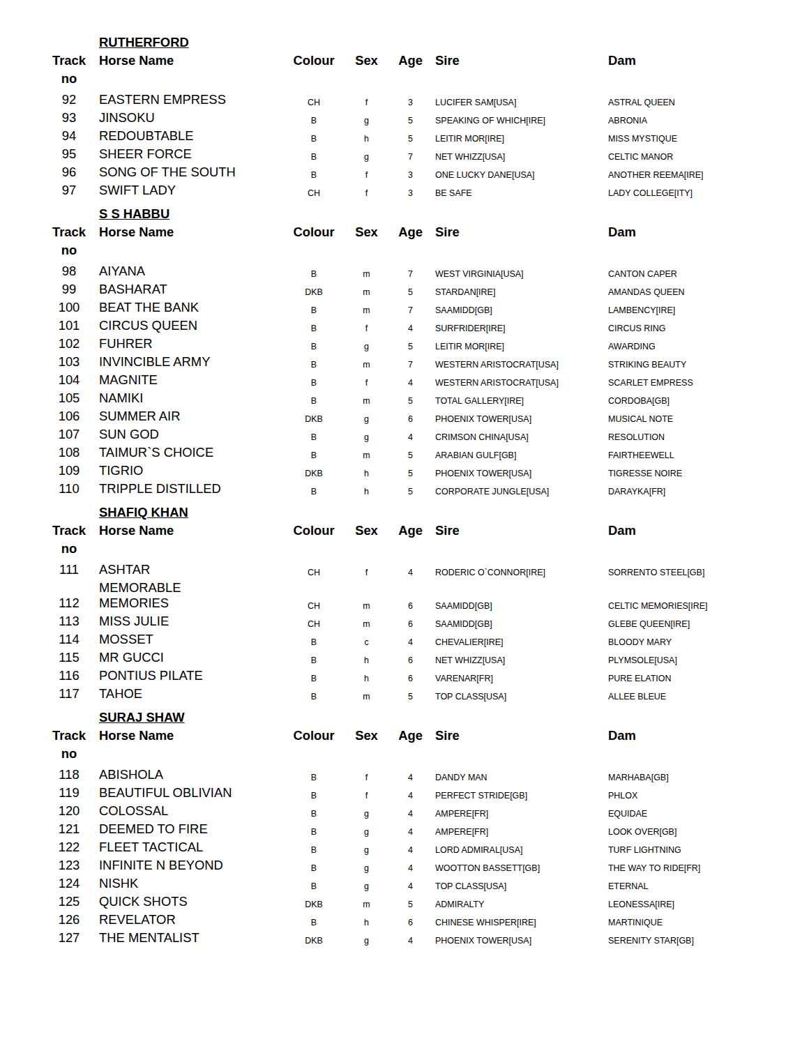| | RUTHERFORD |
| Track | Horse Name | Colour | Sex | Age | Sire | Dam |
| no | | | | | | |
| 92 | EASTERN EMPRESS | CH | f | 3 | LUCIFER SAM[USA] | ASTRAL QUEEN |
| 93 | JINSOKU | B | g | 5 | SPEAKING OF WHICH[IRE] | ABRONIA |
| 94 | REDOUBTABLE | B | h | 5 | LEITIR MOR[IRE] | MISS MYSTIQUE |
| 95 | SHEER FORCE | B | g | 7 | NET WHIZZ[USA] | CELTIC MANOR |
| 96 | SONG OF THE SOUTH | B | f | 3 | ONE LUCKY DANE[USA] | ANOTHER REEMA[IRE] |
| 97 | SWIFT LADY | CH | f | 3 | BE SAFE | LADY COLLEGE[ITY] |
| | S S HABBU |
| Track | Horse Name | Colour | Sex | Age | Sire | Dam |
| no | | | | | | |
| 98 | AIYANA | B | m | 7 | WEST VIRGINIA[USA] | CANTON CAPER |
| 99 | BASHARAT | DKB | m | 5 | STARDAN[IRE] | AMANDAS QUEEN |
| 100 | BEAT THE BANK | B | m | 7 | SAAMIDD[GB] | LAMBENCY[IRE] |
| 101 | CIRCUS QUEEN | B | f | 4 | SURFRIDER[IRE] | CIRCUS RING |
| 102 | FUHRER | B | g | 5 | LEITIR MOR[IRE] | AWARDING |
| 103 | INVINCIBLE ARMY | B | m | 7 | WESTERN ARISTOCRAT[USA] | STRIKING BEAUTY |
| 104 | MAGNITE | B | f | 4 | WESTERN ARISTOCRAT[USA] | SCARLET EMPRESS |
| 105 | NAMIKI | B | m | 5 | TOTAL GALLERY[IRE] | CORDOBA[GB] |
| 106 | SUMMER AIR | DKB | g | 6 | PHOENIX TOWER[USA] | MUSICAL NOTE |
| 107 | SUN GOD | B | g | 4 | CRIMSON CHINA[USA] | RESOLUTION |
| 108 | TAIMUR`S CHOICE | B | m | 5 | ARABIAN GULF[GB] | FAIRTHEEWELL |
| 109 | TIGRIO | DKB | h | 5 | PHOENIX TOWER[USA] | TIGRESSE NOIRE |
| 110 | TRIPPLE DISTILLED | B | h | 5 | CORPORATE JUNGLE[USA] | DARAYKA[FR] |
| | SHAFIQ KHAN |
| Track | Horse Name | Colour | Sex | Age | Sire | Dam |
| no | | | | | | |
| 111 | ASHTAR | CH | f | 4 | RODERIC O`CONNOR[IRE] | SORRENTO STEEL[GB] |
| 112 | MEMORABLE MEMORIES | CH | m | 6 | SAAMIDD[GB] | CELTIC MEMORIES[IRE] |
| 113 | MISS JULIE | CH | m | 6 | SAAMIDD[GB] | GLEBE QUEEN[IRE] |
| 114 | MOSSET | B | c | 4 | CHEVALIER[IRE] | BLOODY MARY |
| 115 | MR GUCCI | B | h | 6 | NET WHIZZ[USA] | PLYMSOLE[USA] |
| 116 | PONTIUS PILATE | B | h | 6 | VARENAR[FR] | PURE ELATION |
| 117 | TAHOE | B | m | 5 | TOP CLASS[USA] | ALLEE BLEUE |
| | SURAJ SHAW |
| Track | Horse Name | Colour | Sex | Age | Sire | Dam |
| no | | | | | | |
| 118 | ABISHOLA | B | f | 4 | DANDY MAN | MARHABA[GB] |
| 119 | BEAUTIFUL OBLIVIAN | B | f | 4 | PERFECT STRIDE[GB] | PHLOX |
| 120 | COLOSSAL | B | g | 4 | AMPERE[FR] | EQUIDAE |
| 121 | DEEMED TO FIRE | B | g | 4 | AMPERE[FR] | LOOK OVER[GB] |
| 122 | FLEET TACTICAL | B | g | 4 | LORD ADMIRAL[USA] | TURF LIGHTNING |
| 123 | INFINITE N BEYOND | B | g | 4 | WOOTTON BASSETT[GB] | THE WAY TO RIDE[FR] |
| 124 | NISHK | B | g | 4 | TOP CLASS[USA] | ETERNAL |
| 125 | QUICK SHOTS | DKB | m | 5 | ADMIRALTY | LEONESSA[IRE] |
| 126 | REVELATOR | B | h | 6 | CHINESE WHISPER[IRE] | MARTINIQUE |
| 127 | THE MENTALIST | DKB | g | 4 | PHOENIX TOWER[USA] | SERENITY STAR[GB] |